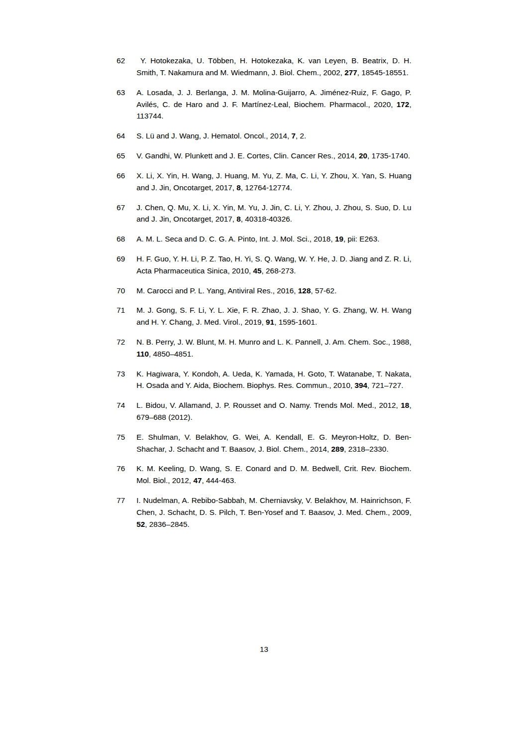62 Y. Hotokezaka, U. Többen, H. Hotokezaka, K. van Leyen, B. Beatrix, D. H. Smith, T. Nakamura and M. Wiedmann, J. Biol. Chem., 2002, 277, 18545-18551.
63 A. Losada, J. J. Berlanga, J. M. Molina-Guijarro, A. Jiménez-Ruiz, F. Gago, P. Avilés, C. de Haro and J. F. Martínez-Leal, Biochem. Pharmacol., 2020, 172, 113744.
64 S. Lü and J. Wang, J. Hematol. Oncol., 2014, 7, 2.
65 V. Gandhi, W. Plunkett and J. E. Cortes, Clin. Cancer Res., 2014, 20, 1735-1740.
66 X. Li, X. Yin, H. Wang, J. Huang, M. Yu, Z. Ma, C. Li, Y. Zhou, X. Yan, S. Huang and J. Jin, Oncotarget, 2017, 8, 12764-12774.
67 J. Chen, Q. Mu, X. Li, X. Yin, M. Yu, J. Jin, C. Li, Y. Zhou, J. Zhou, S. Suo, D. Lu and J. Jin, Oncotarget, 2017, 8, 40318-40326.
68 A. M. L. Seca and D. C. G. A. Pinto, Int. J. Mol. Sci., 2018, 19, pii: E263.
69 H. F. Guo, Y. H. Li, P. Z. Tao, H. Yi, S. Q. Wang, W. Y. He, J. D. Jiang and Z. R. Li, Acta Pharmaceutica Sinica, 2010, 45, 268-273.
70 M. Carocci and P. L. Yang, Antiviral Res., 2016, 128, 57-62.
71 M. J. Gong, S. F. Li, Y. L. Xie, F. R. Zhao, J. J. Shao, Y. G. Zhang, W. H. Wang and H. Y. Chang, J. Med. Virol., 2019, 91, 1595-1601.
72 N. B. Perry, J. W. Blunt, M. H. Munro and L. K. Pannell, J. Am. Chem. Soc., 1988, 110, 4850–4851.
73 K. Hagiwara, Y. Kondoh, A. Ueda, K. Yamada, H. Goto, T. Watanabe, T. Nakata, H. Osada and Y. Aida, Biochem. Biophys. Res. Commun., 2010, 394, 721–727.
74 L. Bidou, V. Allamand, J. P. Rousset and O. Namy. Trends Mol. Med., 2012, 18, 679–688 (2012).
75 E. Shulman, V. Belakhov, G. Wei, A. Kendall, E. G. Meyron-Holtz, D. Ben-Shachar, J. Schacht and T. Baasov, J. Biol. Chem., 2014, 289, 2318–2330.
76 K. M. Keeling, D. Wang, S. E. Conard and D. M. Bedwell, Crit. Rev. Biochem. Mol. Biol., 2012, 47, 444-463.
77 I. Nudelman, A. Rebibo-Sabbah, M. Cherniavsky, V. Belakhov, M. Hainrichson, F. Chen, J. Schacht, D. S. Pilch, T. Ben-Yosef and T. Baasov, J. Med. Chem., 2009, 52, 2836–2845.
13